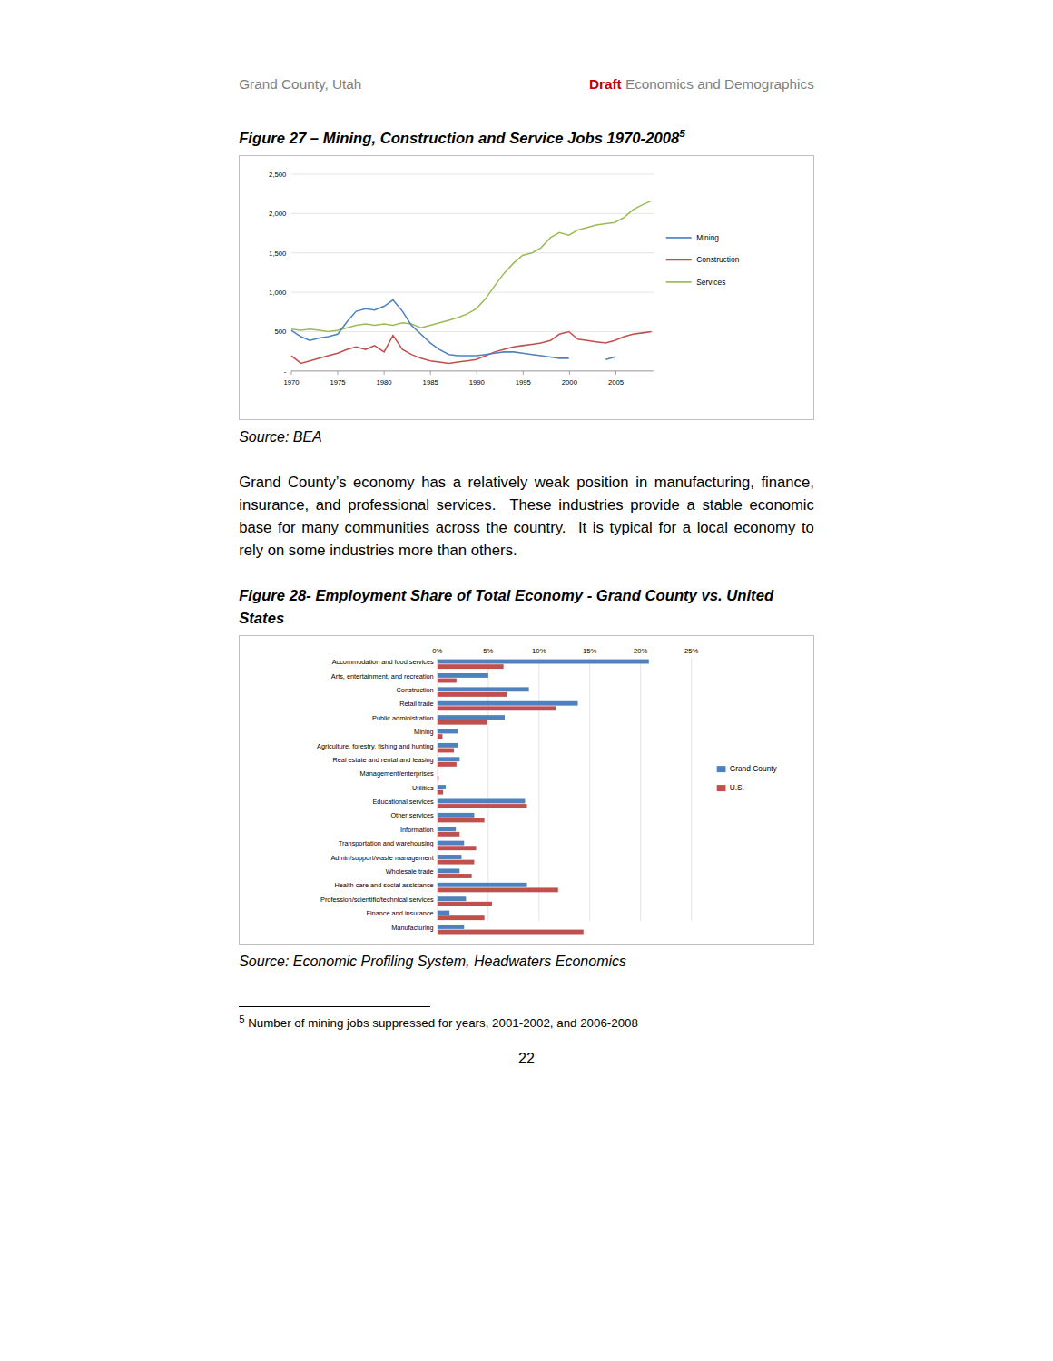Grand County, Utah
Draft Economics and Demographics
Figure 27 – Mining, Construction and Service Jobs 1970-20085
2,500 2,000 1,500 1,000 500 - 1970 1975 1980 1985 1990 1995 2000 2005 Mining Construction Services
Source: BEA
Grand County’s economy has a relatively weak position in manufacturing, finance, insurance, and professional services. These industries provide a stable economic base for many communities across the country. It is typical for a local economy to rely on some industries more than others.
Figure 28- Employment Share of Total Economy - Grand County vs. United States
0% 5% 10% 15% 20% 25% Accommodation and food services Arts, entertainment, and recreation Construction Retail trade Public administration Mining Agriculture, forestry, fishing and hunting Real estate and rental and leasing Management/enterprises Utilities Educational services Other services Information Transportation and warehousing Admin/support/waste management Wholesale trade Health care and social assistance Profession/scientific/technical services Finance and insurance Manufacturing Grand County U.S.
Source: Economic Profiling System, Headwaters Economics
5 Number of mining jobs suppressed for years, 2001-2002, and 2006-2008
22